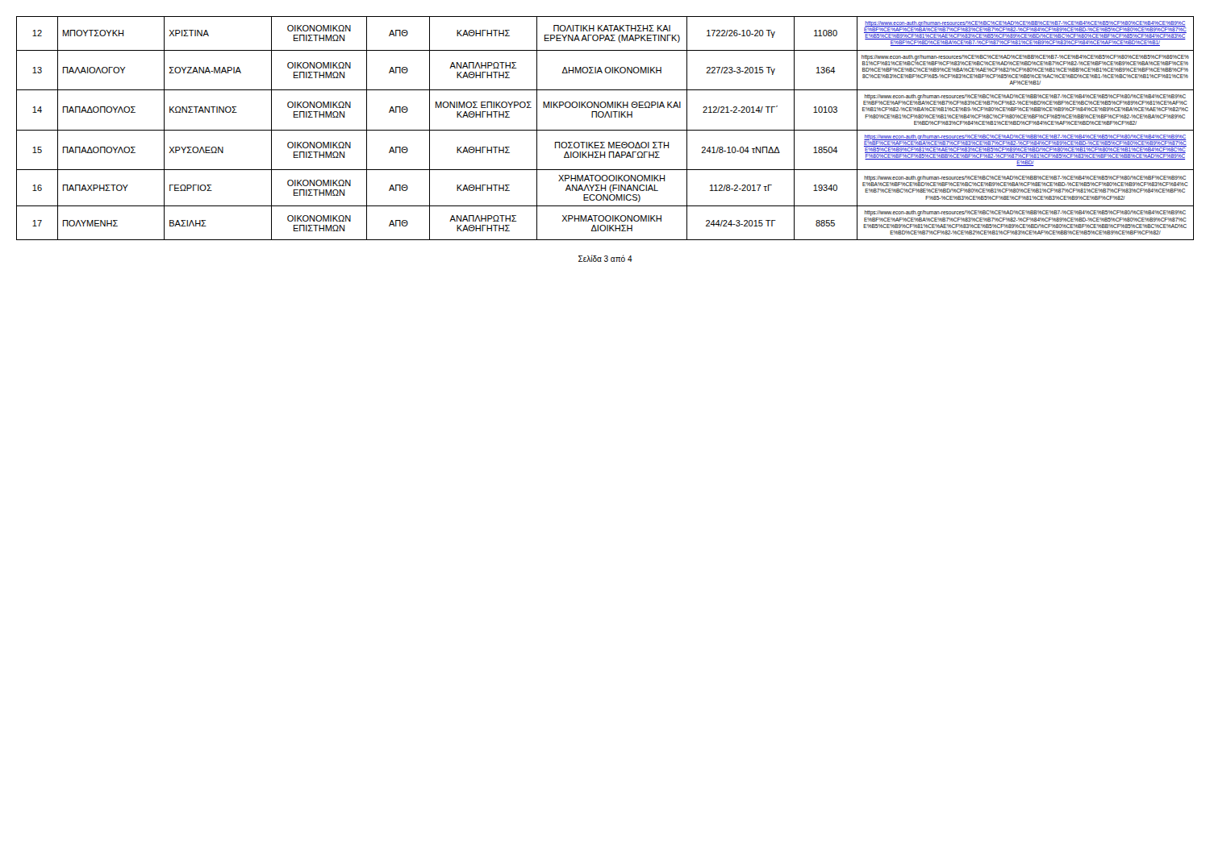| 12 | ΜΠΟΥΤΣΟΥΚΗ | ΧΡΙΣΤΙΝΑ | ΟΙΚΟΝΟΜΙΚΩΝ ΕΠΙΣΤΗΜΩΝ | ΑΠΘ | ΚΑΘΗΓΗΤΗΣ | ΠΟΛΙΤΙΚΗ ΚΑΤΑΚΤΗΣΗΣ ΚΑΙ ΕΡΕΥΝΑ ΑΓΟΡΑΣ (ΜΑΡΚΕΤΙΝΓΚ) | 1722/26-10-20 Τγ | 11080 | https://www.econ-auth.gr/human-resources/%CE%BC%CE%AD%CE%BB%CE%B7-%CE%B4%CE%B5%CF%80%CE%B4%CE%B9%CE%BF%CE%AF%CE%BA%CE%B7%CF%83%CE%B7%CF%82-%CF%84%CF%89%CE%BD-%CE%B5%CF%80%CE%B9%CF%87%CE%B5%CE%B9%CF%81%CE%AE%CF%83%CE%B5%CF%89%CE%BD/%CE%BC%CF%80%CE%BF%CF%85%CF%84%CF%83%CE%BF%CF%8D%CE%BA%CE%B7-%CF%87%CF%81%CE%B9%CF%83%CF%84%CE%AF%CE%BD%CE%B1/ |
| 13 | ΠΑΛΑΙΟΛΟΓΟΥ | ΣΟΥΖΑΝΑ-ΜΑΡΙΑ | ΟΙΚΟΝΟΜΙΚΩΝ ΕΠΙΣΤΗΜΩΝ | ΑΠΘ | ΑΝΑΠΛΗΡΩΤΗΣ ΚΑΘΗΓΗΤΗΣ | ΔΗΜΟΣΙΑ ΟΙΚΟΝΟΜΙΚΗ | 227/23-3-2015 Τγ | 1364 | https://www.econ-auth.gr/human-resources/%CE%BC%CE%AD%CE%BB%CE%B7-%CE%B4%CE%B5%CF%80%CE%B5%CF%86%CE%B1%CF%81%CE%BC%CE%BF%CF%83%CE%BC%CE%AD%CE%BD%CE%B7%CF%82-%CE%BF%CE%B9%CE%BA%CE%BF%CE%BD%CE%BF%CE%BC%CE%B9%CE%BA%CE%AE%CF%82/%CF%80%CE%B1%CE%BB%CE%B1%CE%B9%CE%BF%CE%BB%CF%8C%CE%B3%CE%BF%CF%85-%CF%83%CE%BF%CF%85%CE%B6%CE%AC%CE%BD%CE%B1-%CE%BC%CE%B1%CF%81%CE%AF%CE%B1/ |
| 14 | ΠΑΠΑΔΟΠΟΥΛΟΣ | ΚΩΝΣΤΑΝΤΙΝΟΣ | ΟΙΚΟΝΟΜΙΚΩΝ ΕΠΙΣΤΗΜΩΝ | ΑΠΘ | ΜΟΝΙΜΟΣ ΕΠΙΚΟΥΡΟΣ ΚΑΘΗΓΗΤΗΣ | ΜΙΚΡΟΟΙΚΟΝΟΜΙΚΗ ΘΕΩΡΙΑ ΚΑΙ ΠΟΛΙΤΙΚΗ | 212/21-2-2014/ ΤΓ΄ | 10103 | https://www.econ-auth.gr/human-resources/%CE%BC%CE%AD%CE%BB%CE%B7-%CE%B4%CE%B5%CF%80/%CE%B4%CE%B9%CE%BF%CE%AF%CE%BA%CE%B7%CF%83%CE%B7%CF%82-%CE%BD%CE%BF%CE%BC%CE%B5%CF%89%CF%81%CE%AF%CE%B1%CF%82-%CE%BA%CE%B1%CE%B9-%CF%80%CE%BF%CE%BB%CE%B9%CF%84%CE%B9%CE%BA%CE%AE%CF%82/%CF%80%CE%B1%CF%80%CE%B1%CE%B4%CF%8C%CF%80%CE%BF%CF%85%CE%BB%CE%BF%CF%82-%CE%BA%CF%89%CE%BD%CF%83%CF%84%CE%B1%CE%BD%CF%84%CE%AF%CE%BD%CE%BF%CF%82/ |
| 15 | ΠΑΠΑΔΟΠΟΥΛΟΣ | ΧΡΥΣΟΛΕΩΝ | ΟΙΚΟΝΟΜΙΚΩΝ ΕΠΙΣΤΗΜΩΝ | ΑΠΘ | ΚΑΘΗΓΗΤΗΣ | ΠΟΣΟΤΙΚΕΣ ΜΕΘΟΔΟΙ ΣΤΗ ΔΙΟΙΚΗΣΗ ΠΑΡΑΓΩΓΗΣ | 241/8-10-04 τΝΠΔΔ | 18504 | https://www.econ-auth.gr/human-resources/%CE%BC%CE%AD%CE%BB%CE%B7-%CE%B4%CE%B5%CF%80/%CE%B4%CE%B9%CE%BF%CE%AF%CE%BA%CE%B7%CF%83%CE%B7%CF%82-%CF%84%CF%89%CE%BD-%CE%B5%CF%80%CE%B9%CF%87%CE%B5%CE%B9%CF%81%CE%AE%CF%83%CE%B5%CF%89%CE%BD/%CF%80%CE%B1%CF%80%CE%B1%CE%B4%CF%8C%CF%80%CE%BF%CF%85%CE%BB%CE%BF%CF%82-%CF%87%CF%81%CF%85%CF%83%CE%BF%CE%BB%CE%AD%CF%89%CE%BD/ |
| 16 | ΠΑΠΑΧΡΗΣΤΟΥ | ΓΕΩΡΓΙΟΣ | ΟΙΚΟΝΟΜΙΚΩΝ ΕΠΙΣΤΗΜΩΝ | ΑΠΘ | ΚΑΘΗΓΗΤΗΣ | ΧΡΗΜΑΤΟΟΟΙΚΟΝΟΜΙΚΗ ΑΝΑΛΥΣΗ (FINANCIAL ECONOMICS) | 112/8-2-2017 τΓ | 19340 | https://www.econ-auth.gr/human-resources/%CE%BC%CE%AD%CE%BB%CE%B7-%CE%B4%CE%B5%CF%80/%CE%BF%CE%B9%CE%BA%CE%BF%CE%BD%CE%BF%CE%BC%CE%B9%CE%BA%CF%8E%CE%BD-%CE%B5%CF%80%CE%B9%CF%83%CF%84%CE%B7%CE%BC%CF%8E%CE%BD/%CF%80%CE%B1%CF%80%CE%B1%CF%87%CF%81%CE%B7%CF%83%CF%84%CE%BF%CF%85-%CE%B3%CE%B5%CF%8E%CF%81%CE%B3%CE%B9%CE%BF%CF%82/ |
| 17 | ΠΟΛΥΜΕΝΗΣ | ΒΑΣΙΛΗΣ | ΟΙΚΟΝΟΜΙΚΩΝ ΕΠΙΣΤΗΜΩΝ | ΑΠΘ | ΑΝΑΠΛΗΡΩΤΗΣ ΚΑΘΗΓΗΤΗΣ | ΧΡΗΜΑΤΟΟΙΚΟΝΟΜΙΚΗ ΔΙΟΙΚΗΣΗ | 244/24-3-2015 ΤΓ | 8855 | https://www.econ-auth.gr/human-resources/%CE%BC%CE%AD%CE%BB%CE%B7-%CE%B4%CE%B5%CF%80/%CE%B4%CE%B9%CE%BF%CE%AF%CE%BA%CE%B7%CF%83%CE%B7%CF%82-%CF%84%CF%89%CE%BD-%CE%B5%CF%80%CE%B9%CF%87%CE%B5%CE%B9%CF%81%CE%AE%CF%83%CE%B5%CF%89%CE%BD/%CF%80%CE%BF%CE%BB%CF%85%CE%BC%CE%AD%CE%BD%CE%B7%CF%82-%CE%B2%CE%B1%CF%83%CE%AF%CE%BB%CE%B5%CE%B9%CE%BF%CF%82/ |
Σελίδα 3 από 4